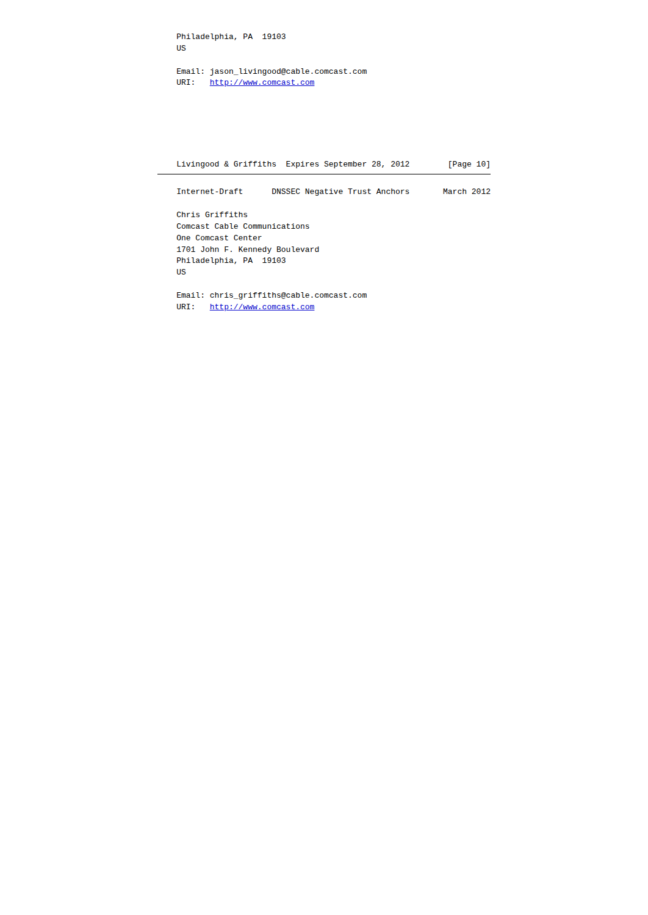Philadelphia, PA  19103
US

Email: jason_livingood@cable.comcast.com
URI:   http://www.comcast.com
Livingood & Griffiths Expires September 28, 2012 [Page 10]
Internet-Draft DNSSEC Negative Trust Anchors March 2012
Chris Griffiths
Comcast Cable Communications
One Comcast Center
1701 John F. Kennedy Boulevard
Philadelphia, PA  19103
US

Email: chris_griffiths@cable.comcast.com
URI:   http://www.comcast.com